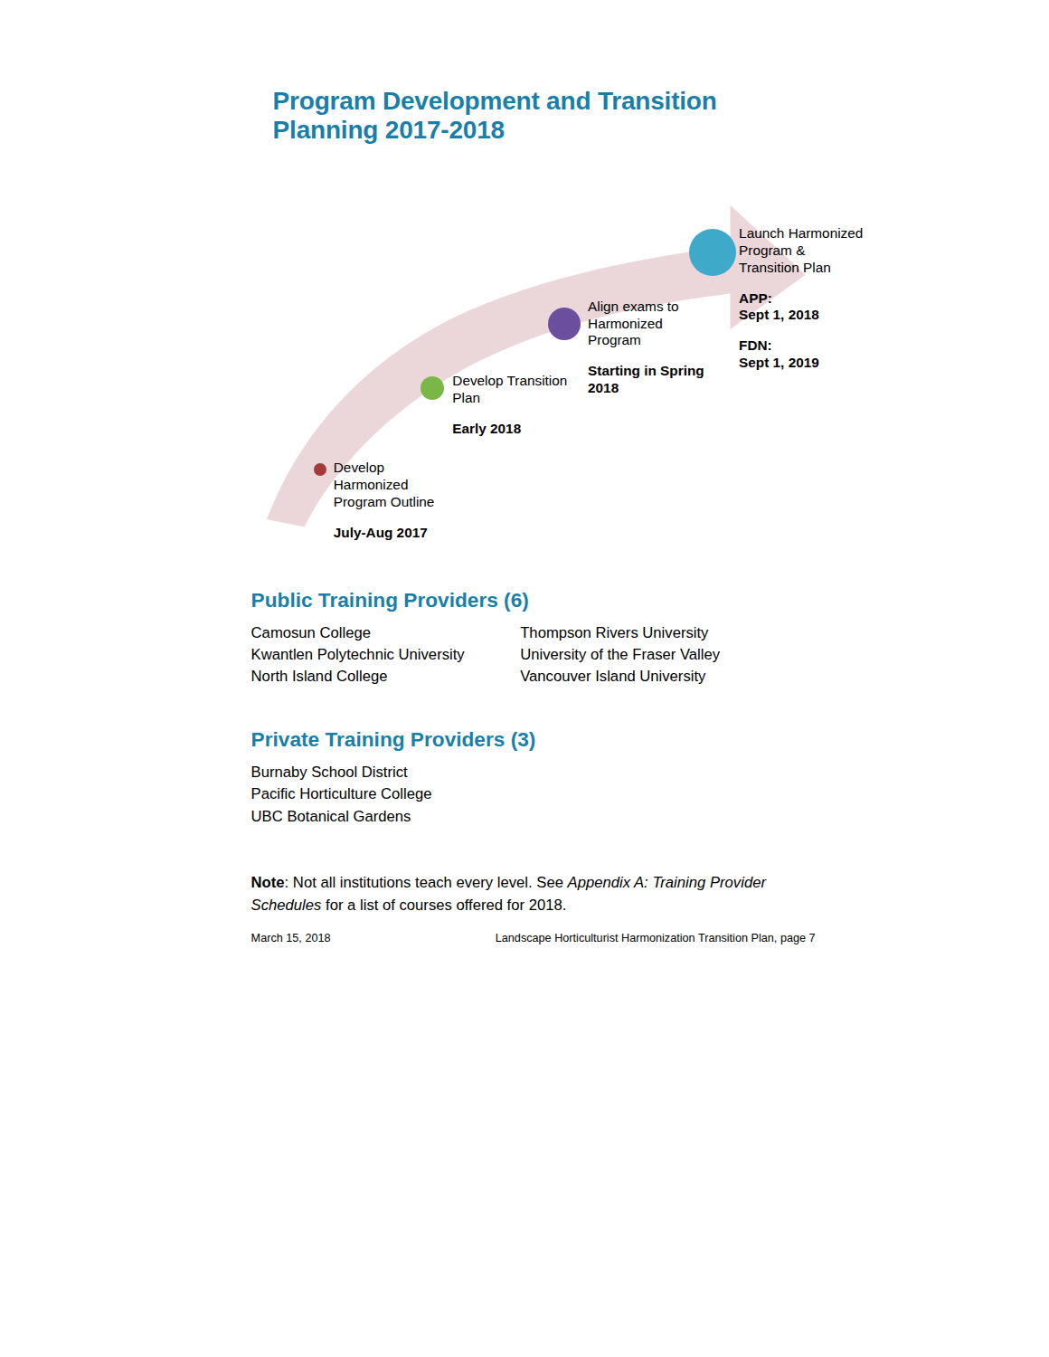Program Development and Transition Planning 2017-2018
Develop Harmonized Program Outline July-Aug 2017
Develop Transition Plan Early 2018
Align exams to Harmonized Program Starting in Spring 2018
Launch Harmonized Program & Transition Plan APP:
Sept 1, 2018 FDN:
Sept 1, 2019
Public Training Providers (6)
Camosun College
Kwantlen Polytechnic University
North Island College
Thompson Rivers University
University of the Fraser Valley
Vancouver Island University
Private Training Providers (3)
Burnaby School District
Pacific Horticulture College
UBC Botanical Gardens
Note: Not all institutions teach every level. See Appendix A: Training Provider Schedules for a list of courses offered for 2018.
March 15, 2018 Landscape Horticulturist Harmonization Transition Plan, page 7